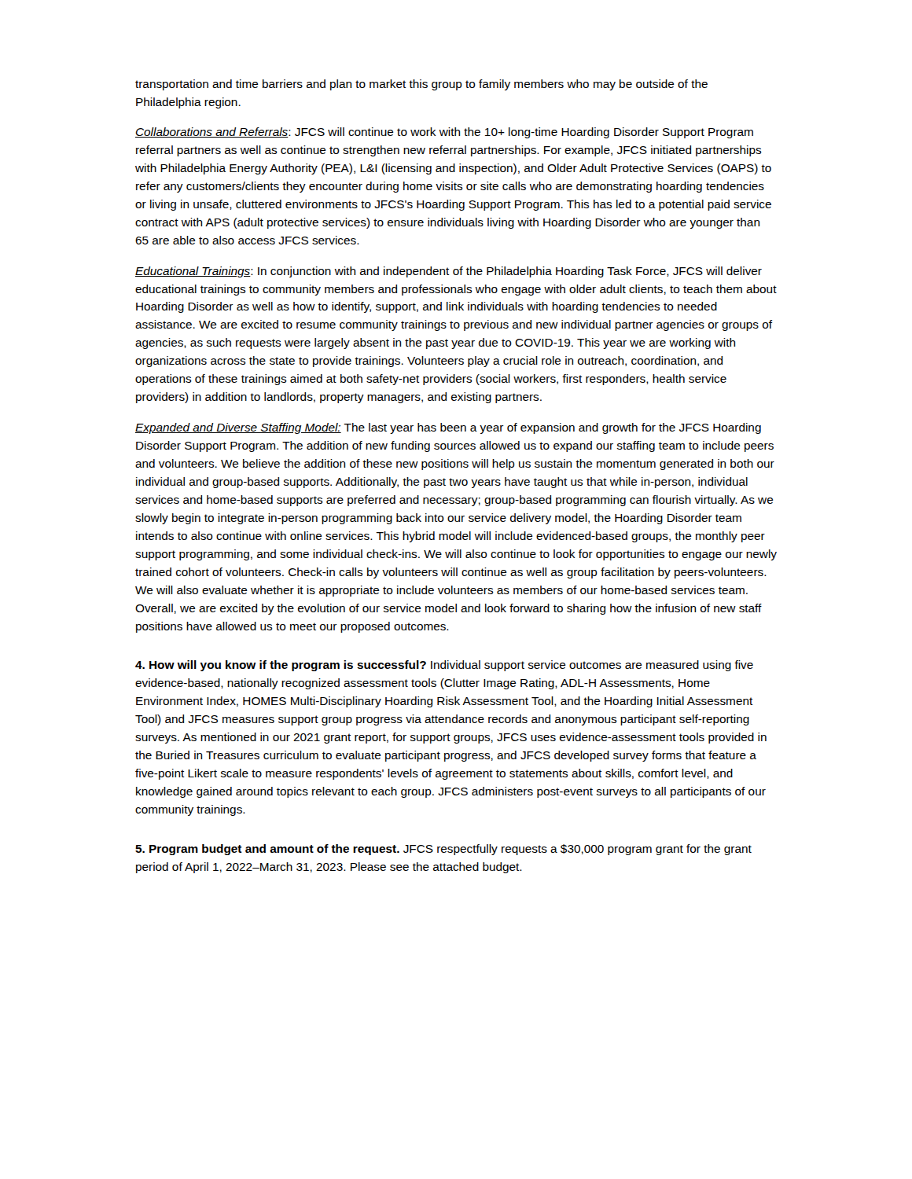transportation and time barriers and plan to market this group to family members who may be outside of the Philadelphia region.
Collaborations and Referrals: JFCS will continue to work with the 10+ long-time Hoarding Disorder Support Program referral partners as well as continue to strengthen new referral partnerships. For example, JFCS initiated partnerships with Philadelphia Energy Authority (PEA), L&I (licensing and inspection), and Older Adult Protective Services (OAPS) to refer any customers/clients they encounter during home visits or site calls who are demonstrating hoarding tendencies or living in unsafe, cluttered environments to JFCS's Hoarding Support Program. This has led to a potential paid service contract with APS (adult protective services) to ensure individuals living with Hoarding Disorder who are younger than 65 are able to also access JFCS services.
Educational Trainings: In conjunction with and independent of the Philadelphia Hoarding Task Force, JFCS will deliver educational trainings to community members and professionals who engage with older adult clients, to teach them about Hoarding Disorder as well as how to identify, support, and link individuals with hoarding tendencies to needed assistance. We are excited to resume community trainings to previous and new individual partner agencies or groups of agencies, as such requests were largely absent in the past year due to COVID-19. This year we are working with organizations across the state to provide trainings. Volunteers play a crucial role in outreach, coordination, and operations of these trainings aimed at both safety-net providers (social workers, first responders, health service providers) in addition to landlords, property managers, and existing partners.
Expanded and Diverse Staffing Model: The last year has been a year of expansion and growth for the JFCS Hoarding Disorder Support Program. The addition of new funding sources allowed us to expand our staffing team to include peers and volunteers. We believe the addition of these new positions will help us sustain the momentum generated in both our individual and group-based supports. Additionally, the past two years have taught us that while in-person, individual services and home-based supports are preferred and necessary; group-based programming can flourish virtually. As we slowly begin to integrate in-person programming back into our service delivery model, the Hoarding Disorder team intends to also continue with online services. This hybrid model will include evidenced-based groups, the monthly peer support programming, and some individual check-ins. We will also continue to look for opportunities to engage our newly trained cohort of volunteers. Check-in calls by volunteers will continue as well as group facilitation by peers-volunteers. We will also evaluate whether it is appropriate to include volunteers as members of our home-based services team. Overall, we are excited by the evolution of our service model and look forward to sharing how the infusion of new staff positions have allowed us to meet our proposed outcomes.
4. How will you know if the program is successful? Individual support service outcomes are measured using five evidence-based, nationally recognized assessment tools (Clutter Image Rating, ADL-H Assessments, Home Environment Index, HOMES Multi-Disciplinary Hoarding Risk Assessment Tool, and the Hoarding Initial Assessment Tool) and JFCS measures support group progress via attendance records and anonymous participant self-reporting surveys. As mentioned in our 2021 grant report, for support groups, JFCS uses evidence-assessment tools provided in the Buried in Treasures curriculum to evaluate participant progress, and JFCS developed survey forms that feature a five-point Likert scale to measure respondents' levels of agreement to statements about skills, comfort level, and knowledge gained around topics relevant to each group. JFCS administers post-event surveys to all participants of our community trainings.
5. Program budget and amount of the request. JFCS respectfully requests a $30,000 program grant for the grant period of April 1, 2022–March 31, 2023. Please see the attached budget.